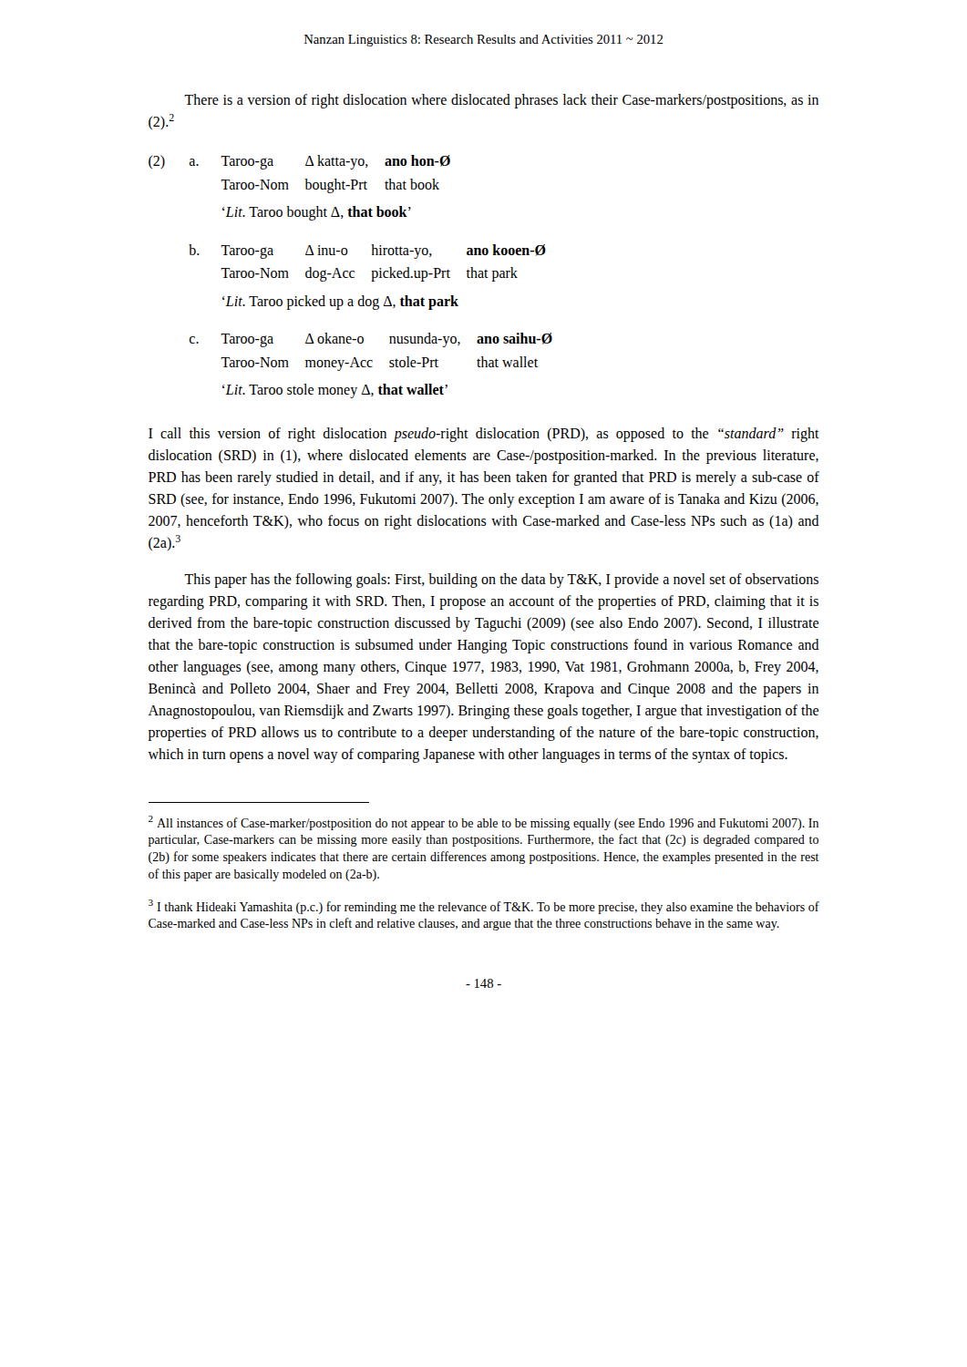Nanzan Linguistics 8: Research Results and Activities 2011 ~ 2012
There is a version of right dislocation where dislocated phrases lack their Case-markers/postpositions, as in (2).2
(2)
a.
| Taroo-ga | Δ katta-yo, | ano hon-Ø |
| Taroo-Nom | bought-Prt | that book |
‘Lit. Taroo bought Δ, that book’
b.
| Taroo-ga | Δ inu-o | hirotta-yo, | ano kooen-Ø |
| Taroo-Nom | dog-Acc | picked.up-Prt | that park |
‘Lit. Taroo picked up a dog Δ, that park
c.
| Taroo-ga | Δ okane-o | nusunda-yo, | ano saihu-Ø |
| Taroo-Nom | money-Acc | stole-Prt | that wallet |
‘Lit. Taroo stole money Δ, that wallet’
I call this version of right dislocation pseudo-right dislocation (PRD), as opposed to the “standard” right dislocation (SRD) in (1), where dislocated elements are Case-/postposition-marked. In the previous literature, PRD has been rarely studied in detail, and if any, it has been taken for granted that PRD is merely a sub-case of SRD (see, for instance, Endo 1996, Fukutomi 2007). The only exception I am aware of is Tanaka and Kizu (2006, 2007, henceforth T&K), who focus on right dislocations with Case-marked and Case-less NPs such as (1a) and (2a).3
This paper has the following goals: First, building on the data by T&K, I provide a novel set of observations regarding PRD, comparing it with SRD. Then, I propose an account of the properties of PRD, claiming that it is derived from the bare-topic construction discussed by Taguchi (2009) (see also Endo 2007). Second, I illustrate that the bare-topic construction is subsumed under Hanging Topic constructions found in various Romance and other languages (see, among many others, Cinque 1977, 1983, 1990, Vat 1981, Grohmann 2000a, b, Frey 2004, Benincà and Polleto 2004, Shaer and Frey 2004, Belletti 2008, Krapova and Cinque 2008 and the papers in Anagnostopoulou, van Riemsdijk and Zwarts 1997). Bringing these goals together, I argue that investigation of the properties of PRD allows us to contribute to a deeper understanding of the nature of the bare-topic construction, which in turn opens a novel way of comparing Japanese with other languages in terms of the syntax of topics.
2 All instances of Case-marker/postposition do not appear to be able to be missing equally (see Endo 1996 and Fukutomi 2007). In particular, Case-markers can be missing more easily than postpositions. Furthermore, the fact that (2c) is degraded compared to (2b) for some speakers indicates that there are certain differences among postpositions. Hence, the examples presented in the rest of this paper are basically modeled on (2a-b).
3 I thank Hideaki Yamashita (p.c.) for reminding me the relevance of T&K. To be more precise, they also examine the behaviors of Case-marked and Case-less NPs in cleft and relative clauses, and argue that the three constructions behave in the same way.
- 148 -